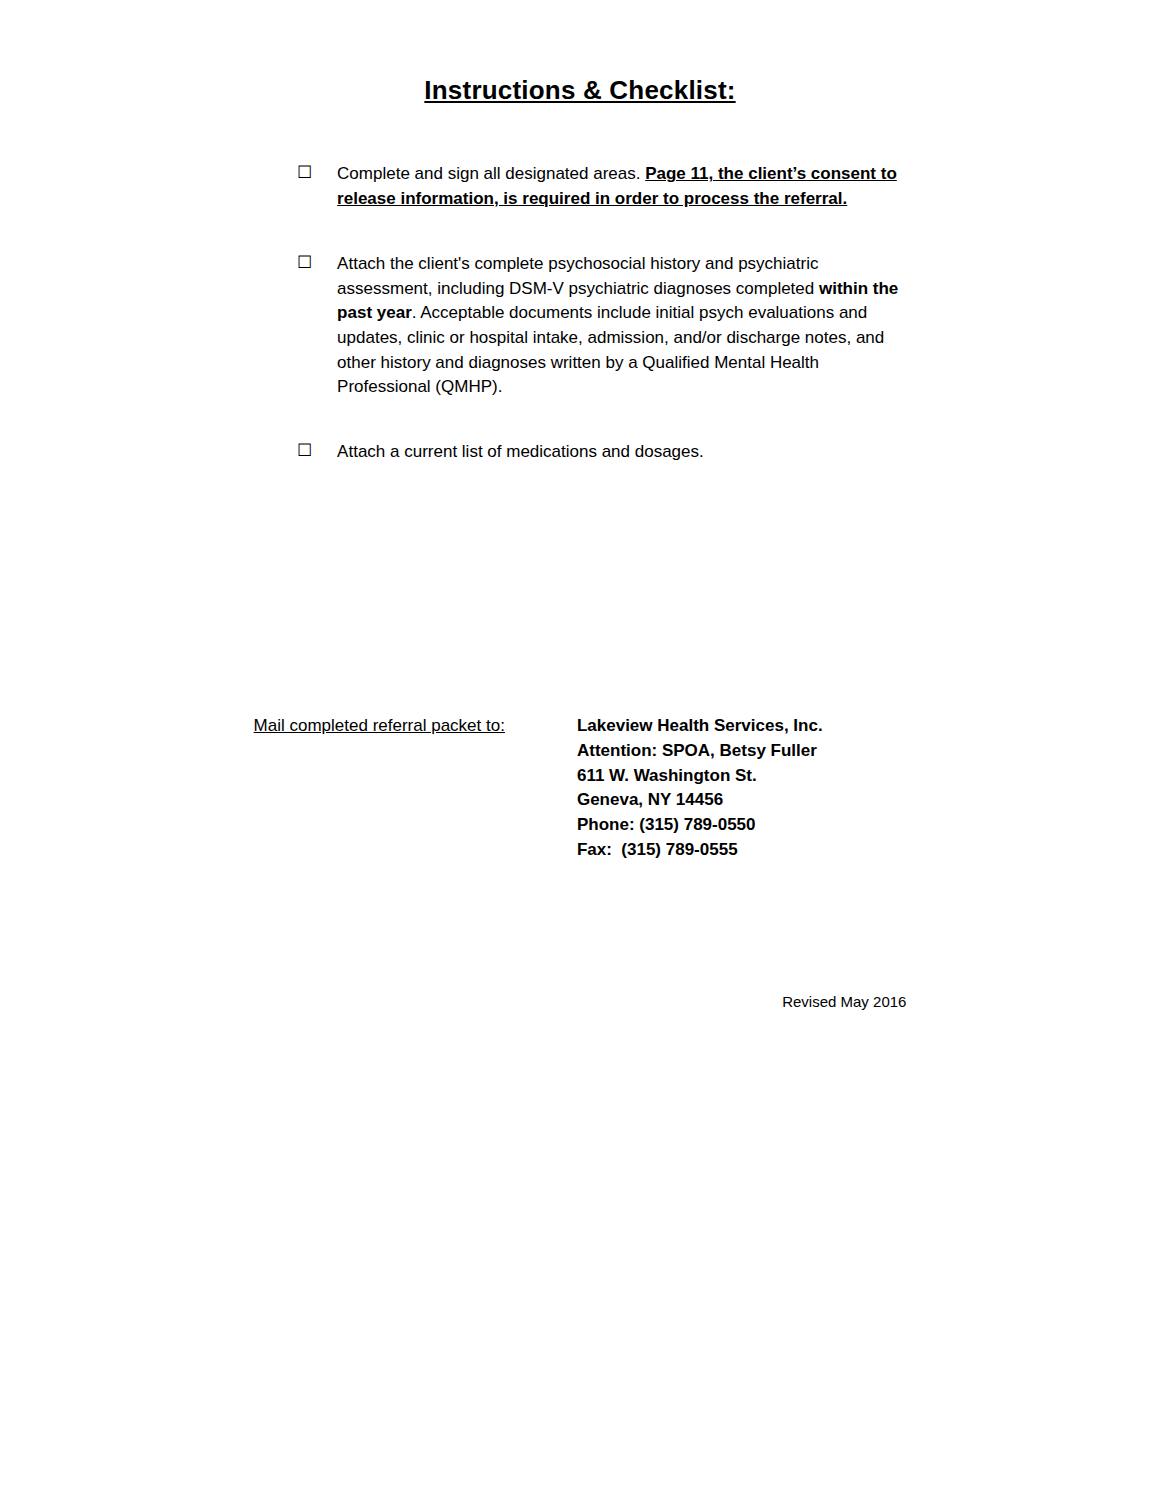Instructions & Checklist:
Complete and sign all designated areas. Page 11, the client’s consent to release information, is required in order to process the referral.
Attach the client's complete psychosocial history and psychiatric assessment, including DSM-V psychiatric diagnoses completed within the past year. Acceptable documents include initial psych evaluations and updates, clinic or hospital intake, admission, and/or discharge notes, and other history and diagnoses written by a Qualified Mental Health Professional (QMHP).
Attach a current list of medications and dosages.
Mail completed referral packet to:
Lakeview Health Services, Inc.
Attention: SPOA, Betsy Fuller
611 W. Washington St.
Geneva, NY 14456
Phone: (315) 789-0550
Fax: (315) 789-0555
Revised May 2016